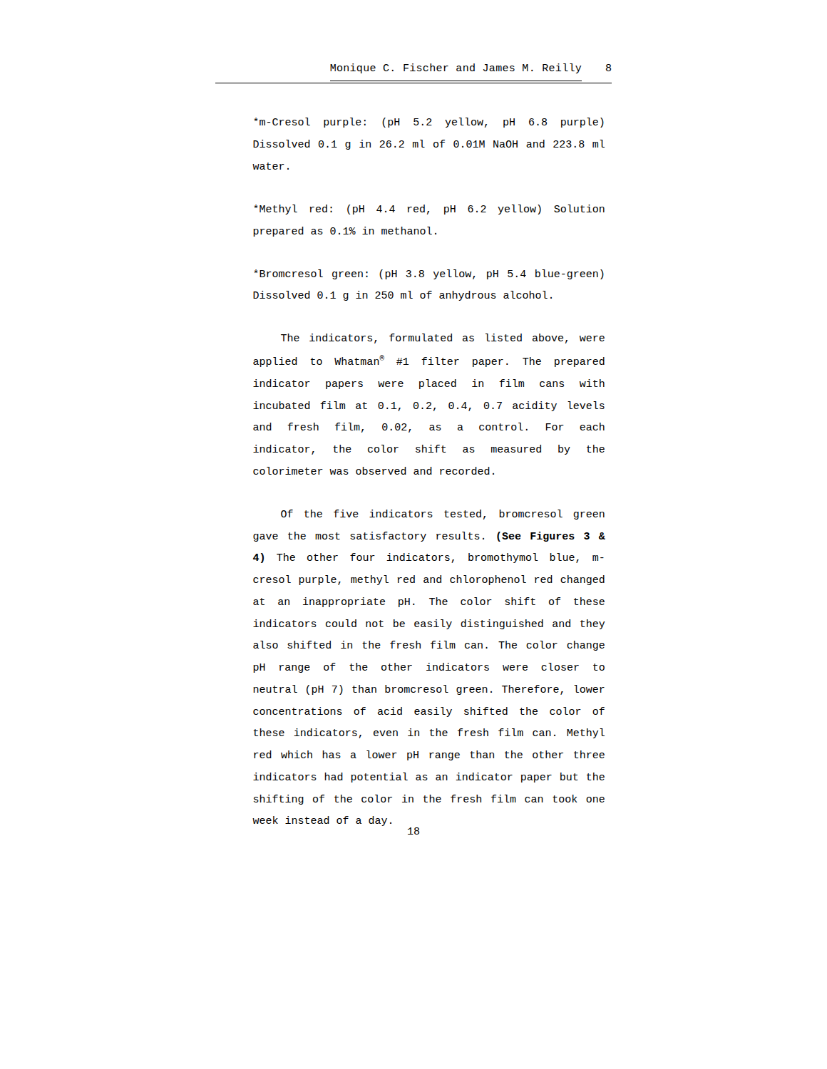Monique C. Fischer and James M. Reilly 8
*m-Cresol purple: (pH 5.2 yellow, pH 6.8 purple) Dissolved 0.1 g in 26.2 ml of 0.01M NaOH and 223.8 ml water.
*Methyl red: (pH 4.4 red, pH 6.2 yellow) Solution prepared as 0.1% in methanol.
*Bromcresol green: (pH 3.8 yellow, pH 5.4 blue-green) Dissolved 0.1 g in 250 ml of anhydrous alcohol.
The indicators, formulated as listed above, were applied to Whatman® #1 filter paper. The prepared indicator papers were placed in film cans with incubated film at 0.1, 0.2, 0.4, 0.7 acidity levels and fresh film, 0.02, as a control. For each indicator, the color shift as measured by the colorimeter was observed and recorded.
Of the five indicators tested, bromcresol green gave the most satisfactory results. (See Figures 3 & 4) The other four indicators, bromothymol blue, m-cresol purple, methyl red and chlorophenol red changed at an inappropriate pH. The color shift of these indicators could not be easily distinguished and they also shifted in the fresh film can. The color change pH range of the other indicators were closer to neutral (pH 7) than bromcresol green. Therefore, lower concentrations of acid easily shifted the color of these indicators, even in the fresh film can. Methyl red which has a lower pH range than the other three indicators had potential as an indicator paper but the shifting of the color in the fresh film can took one week instead of a day.
18